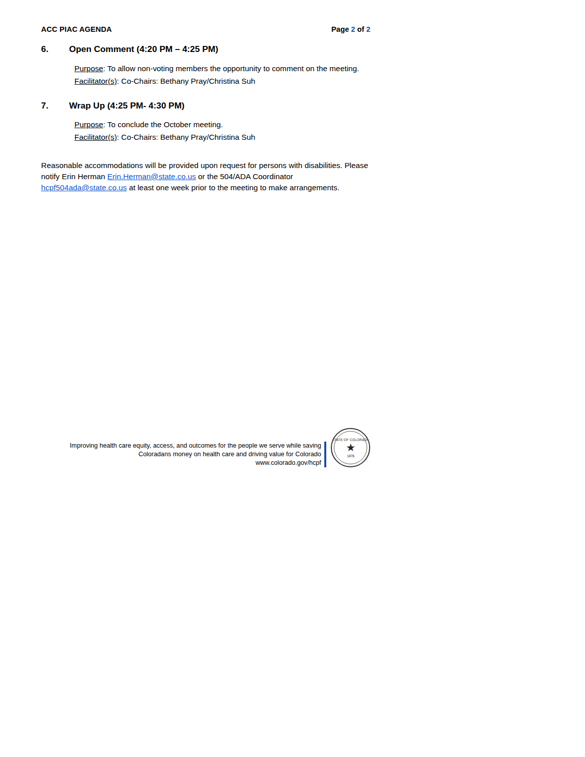ACC PIAC AGENDA Page 2 of 2
6. Open Comment (4:20 PM – 4:25 PM)
Purpose: To allow non-voting members the opportunity to comment on the meeting.
Facilitator(s): Co-Chairs: Bethany Pray/Christina Suh
7. Wrap Up (4:25 PM- 4:30 PM)
Purpose: To conclude the October meeting.
Facilitator(s): Co-Chairs: Bethany Pray/Christina Suh
Reasonable accommodations will be provided upon request for persons with disabilities. Please notify Erin Herman Erin.Herman@state.co.us or the 504/ADA Coordinator hcpf504ada@state.co.us at least one week prior to the meeting to make arrangements.
Improving health care equity, access, and outcomes for the people we serve while saving Coloradans money on health care and driving value for Colorado
www.colorado.gov/hcpf
STATE·OF·COLORADO
★
1876